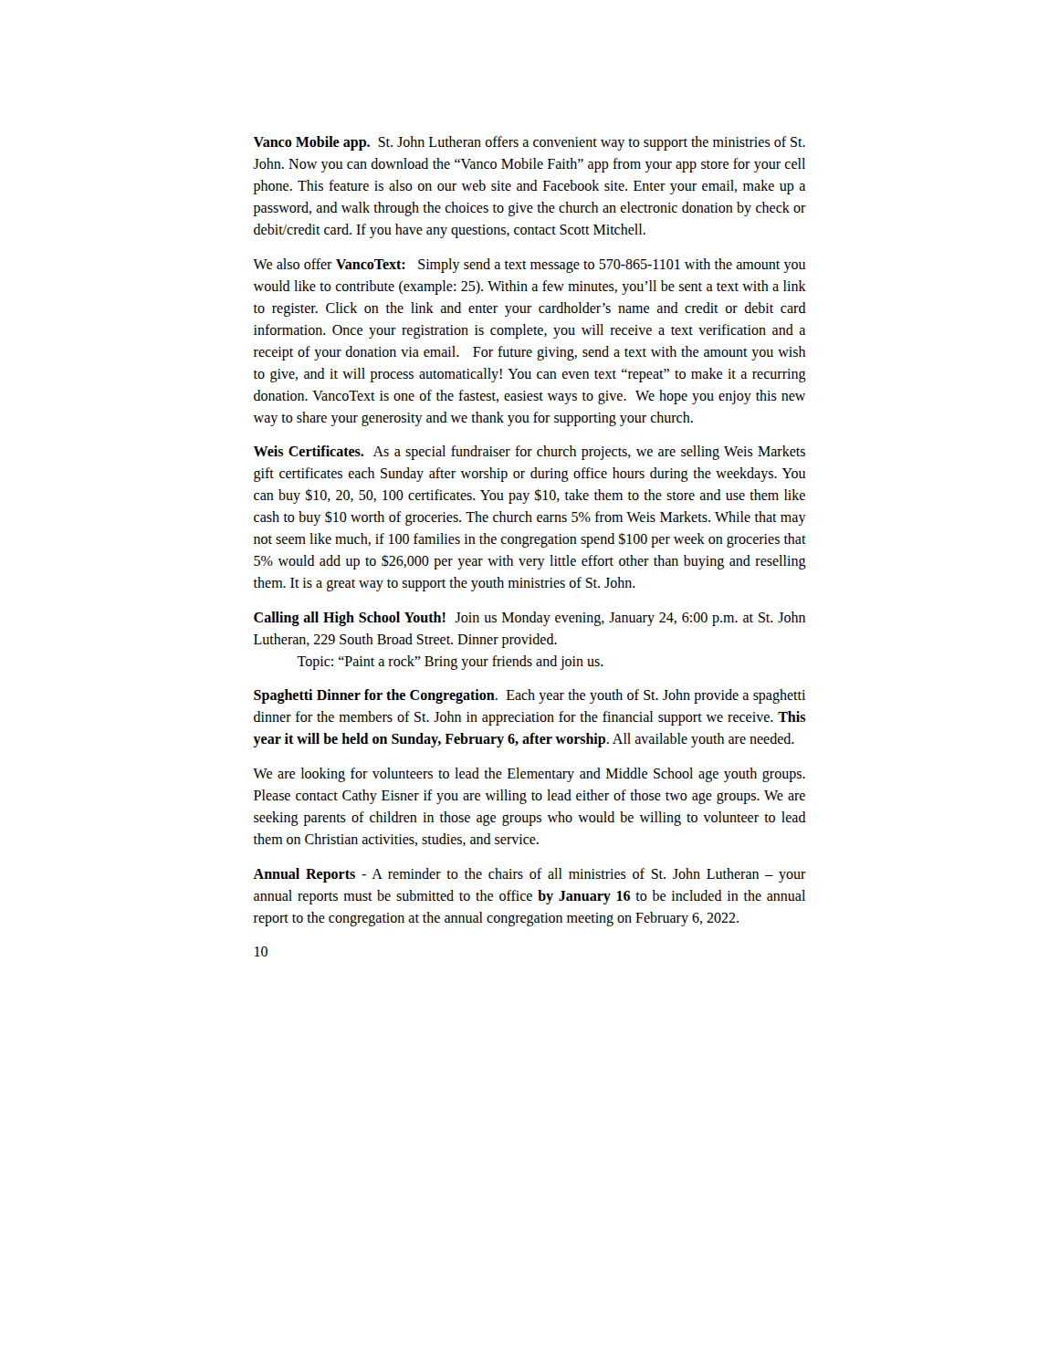Vanco Mobile app. St. John Lutheran offers a convenient way to support the ministries of St. John. Now you can download the “Vanco Mobile Faith” app from your app store for your cell phone. This feature is also on our web site and Facebook site. Enter your email, make up a password, and walk through the choices to give the church an electronic donation by check or debit/credit card. If you have any questions, contact Scott Mitchell.
We also offer VancoText: Simply send a text message to 570-865-1101 with the amount you would like to contribute (example: 25). Within a few minutes, you’ll be sent a text with a link to register. Click on the link and enter your cardholder’s name and credit or debit card information. Once your registration is complete, you will receive a text verification and a receipt of your donation via email. For future giving, send a text with the amount you wish to give, and it will process automatically! You can even text “repeat” to make it a recurring donation. VancoText is one of the fastest, easiest ways to give. We hope you enjoy this new way to share your generosity and we thank you for supporting your church.
Weis Certificates. As a special fundraiser for church projects, we are selling Weis Markets gift certificates each Sunday after worship or during office hours during the weekdays. You can buy $10, 20, 50, 100 certificates. You pay $10, take them to the store and use them like cash to buy $10 worth of groceries. The church earns 5% from Weis Markets. While that may not seem like much, if 100 families in the congregation spend $100 per week on groceries that 5% would add up to $26,000 per year with very little effort other than buying and reselling them. It is a great way to support the youth ministries of St. John.
Calling all High School Youth! Join us Monday evening, January 24, 6:00 p.m. at St. John Lutheran, 229 South Broad Street. Dinner provided.
Topic: “Paint a rock” Bring your friends and join us.
Spaghetti Dinner for the Congregation. Each year the youth of St. John provide a spaghetti dinner for the members of St. John in appreciation for the financial support we receive. This year it will be held on Sunday, February 6, after worship. All available youth are needed.
We are looking for volunteers to lead the Elementary and Middle School age youth groups. Please contact Cathy Eisner if you are willing to lead either of those two age groups. We are seeking parents of children in those age groups who would be willing to volunteer to lead them on Christian activities, studies, and service.
Annual Reports - A reminder to the chairs of all ministries of St. John Lutheran – your annual reports must be submitted to the office by January 16 to be included in the annual report to the congregation at the annual congregation meeting on February 6, 2022.
10